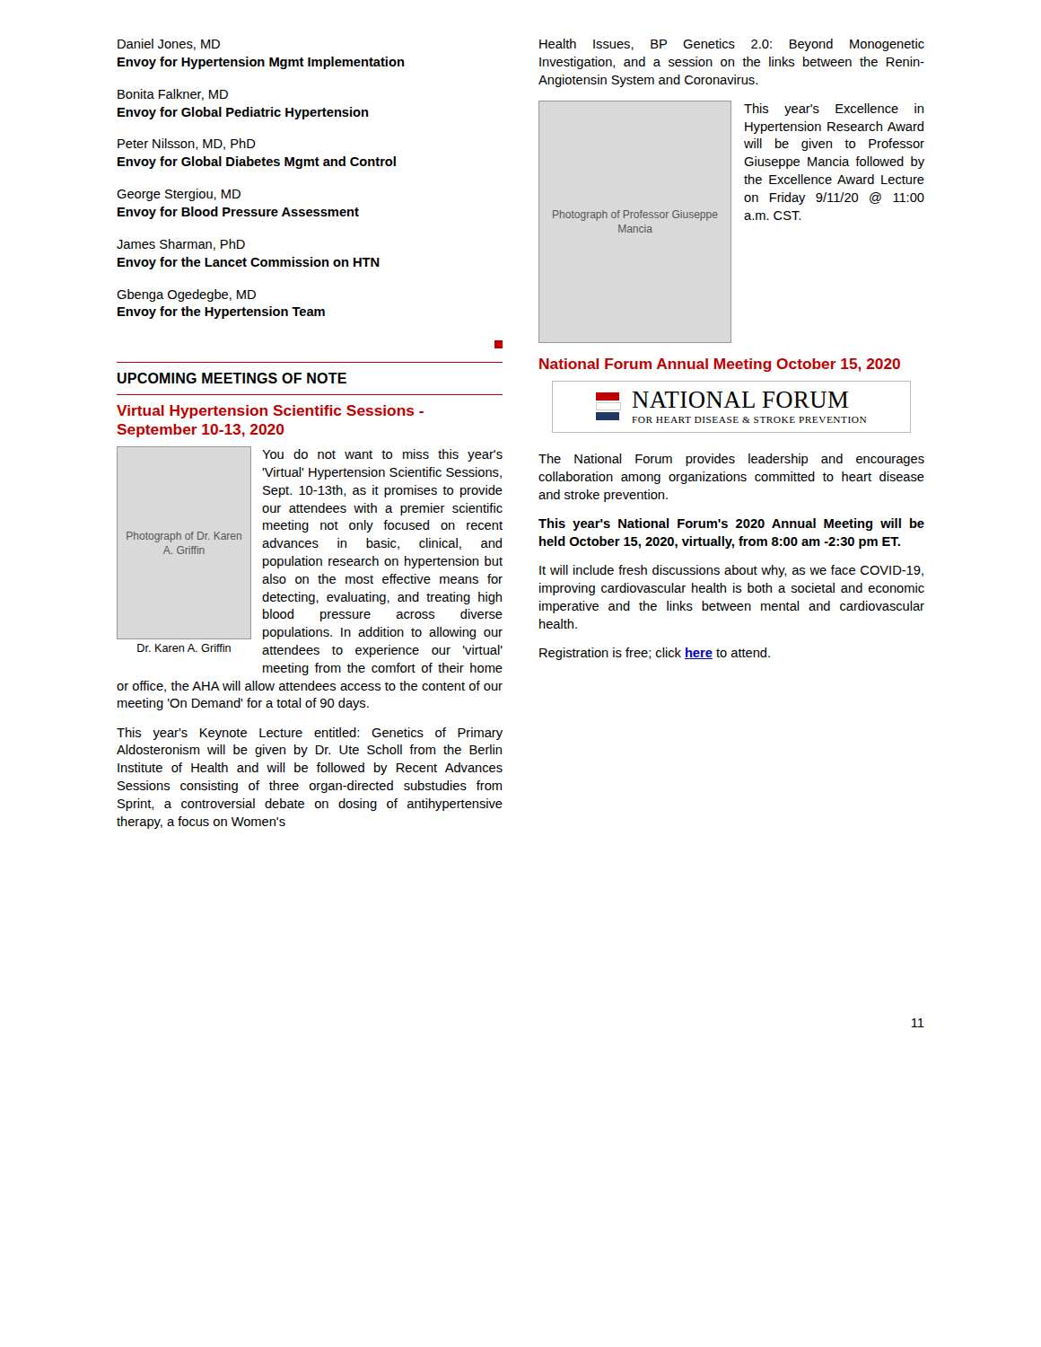Daniel Jones, MD
Envoy for Hypertension Mgmt Implementation
Bonita Falkner, MD
Envoy for Global Pediatric Hypertension
Peter Nilsson, MD, PhD
Envoy for Global Diabetes Mgmt and Control
George Stergiou, MD
Envoy for Blood Pressure Assessment
James Sharman, PhD
Envoy for the Lancet Commission on HTN
Gbenga Ogedegbe, MD
Envoy for the Hypertension Team
UPCOMING MEETINGS OF NOTE
Virtual Hypertension Scientific Sessions - September 10-13, 2020
Photograph of Dr. Karen A. Griffin
Dr. Karen A. Griffin
You do not want to miss this year's 'Virtual' Hypertension Scientific Sessions, Sept. 10-13th, as it promises to provide our attendees with a premier scientific meeting not only focused on recent advances in basic, clinical, and population research on hypertension but also on the most effective means for detecting, evaluating, and treating high blood pressure across diverse populations. In addition to allowing our attendees to experience our 'virtual' meeting from the comfort of their home or office, the AHA will allow attendees access to the content of our meeting 'On Demand' for a total of 90 days.
This year's Keynote Lecture entitled: Genetics of Primary Aldosteronism will be given by Dr. Ute Scholl from the Berlin Institute of Health and will be followed by Recent Advances Sessions consisting of three organ-directed substudies from Sprint, a controversial debate on dosing of antihypertensive therapy, a focus on Women's
Health Issues, BP Genetics 2.0: Beyond Monogenetic Investigation, and a session on the links between the Renin-Angiotensin System and Coronavirus.
Photograph of Professor Giuseppe Mancia
This year's Excellence in Hypertension Research Award will be given to Professor Giuseppe Mancia followed by the Excellence Award Lecture on Friday 9/11/20 @ 11:00 a.m. CST.
National Forum Annual Meeting October 15, 2020
NATIONAL FORUM
FOR HEART DISEASE & STROKE PREVENTION
The National Forum provides leadership and encourages collaboration among organizations committed to heart disease and stroke prevention.
This year's National Forum's 2020 Annual Meeting will be held October 15, 2020, virtually, from 8:00 am -2:30 pm ET.
It will include fresh discussions about why, as we face COVID-19, improving cardiovascular health is both a societal and economic imperative and the links between mental and cardiovascular health.
Registration is free; click here to attend.
11